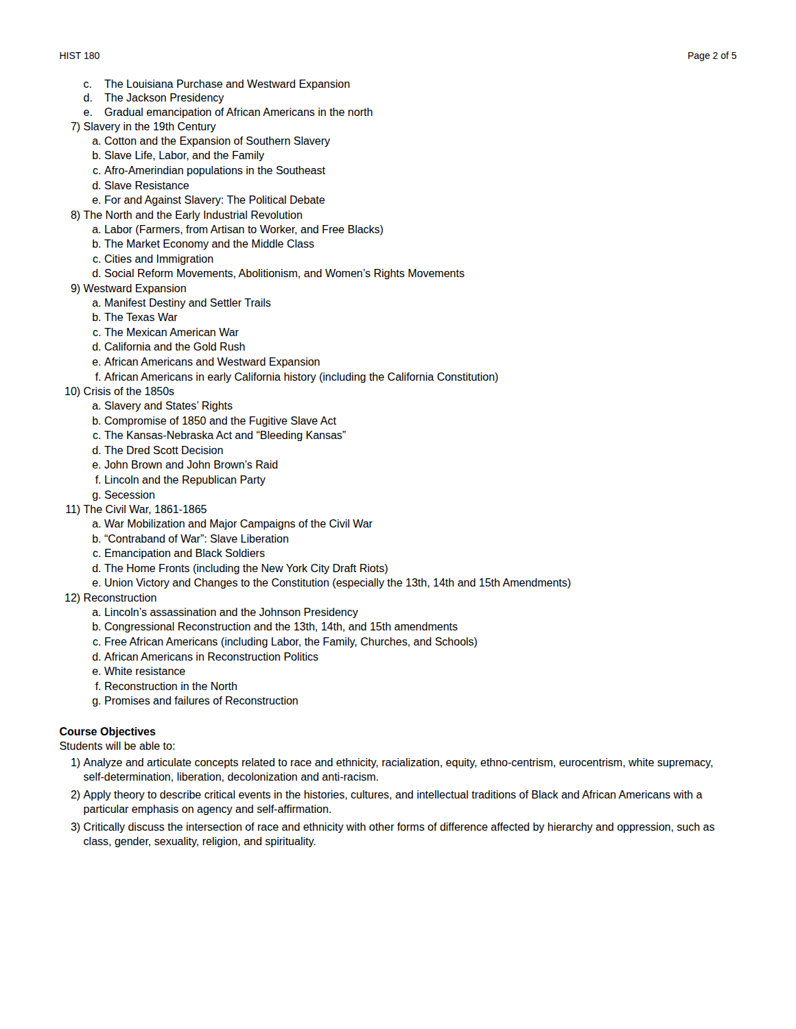HIST 180 Page 2 of 5
c. The Louisiana Purchase and Westward Expansion
d. The Jackson Presidency
e. Gradual emancipation of African Americans in the north
Slavery in the 19th Century
Cotton and the Expansion of Southern Slavery
Slave Life, Labor, and the Family
Afro-Amerindian populations in the Southeast
Slave Resistance
For and Against Slavery: The Political Debate
The North and the Early Industrial Revolution
Labor (Farmers, from Artisan to Worker, and Free Blacks)
The Market Economy and the Middle Class
Cities and Immigration
Social Reform Movements, Abolitionism, and Women’s Rights Movements
Westward Expansion
Manifest Destiny and Settler Trails
The Texas War
The Mexican American War
California and the Gold Rush
African Americans and Westward Expansion
African Americans in early California history (including the California Constitution)
Crisis of the 1850s
Slavery and States’ Rights
Compromise of 1850 and the Fugitive Slave Act
The Kansas-Nebraska Act and “Bleeding Kansas”
The Dred Scott Decision
John Brown and John Brown’s Raid
Lincoln and the Republican Party
Secession
The Civil War, 1861-1865
War Mobilization and Major Campaigns of the Civil War
“Contraband of War”: Slave Liberation
Emancipation and Black Soldiers
The Home Fronts (including the New York City Draft Riots)
Union Victory and Changes to the Constitution (especially the 13th, 14th and 15th Amendments)
Reconstruction
Lincoln’s assassination and the Johnson Presidency
Congressional Reconstruction and the 13th, 14th, and 15th amendments
Free African Americans (including Labor, the Family, Churches, and Schools)
African Americans in Reconstruction Politics
White resistance
Reconstruction in the North
Promises and failures of Reconstruction
Course Objectives
Students will be able to:
Analyze and articulate concepts related to race and ethnicity, racialization, equity, ethno-centrism, eurocentrism, white supremacy, self-determination, liberation, decolonization and anti-racism.
Apply theory to describe critical events in the histories, cultures, and intellectual traditions of Black and African Americans with a particular emphasis on agency and self-affirmation.
Critically discuss the intersection of race and ethnicity with other forms of difference affected by hierarchy and oppression, such as class, gender, sexuality, religion, and spirituality.